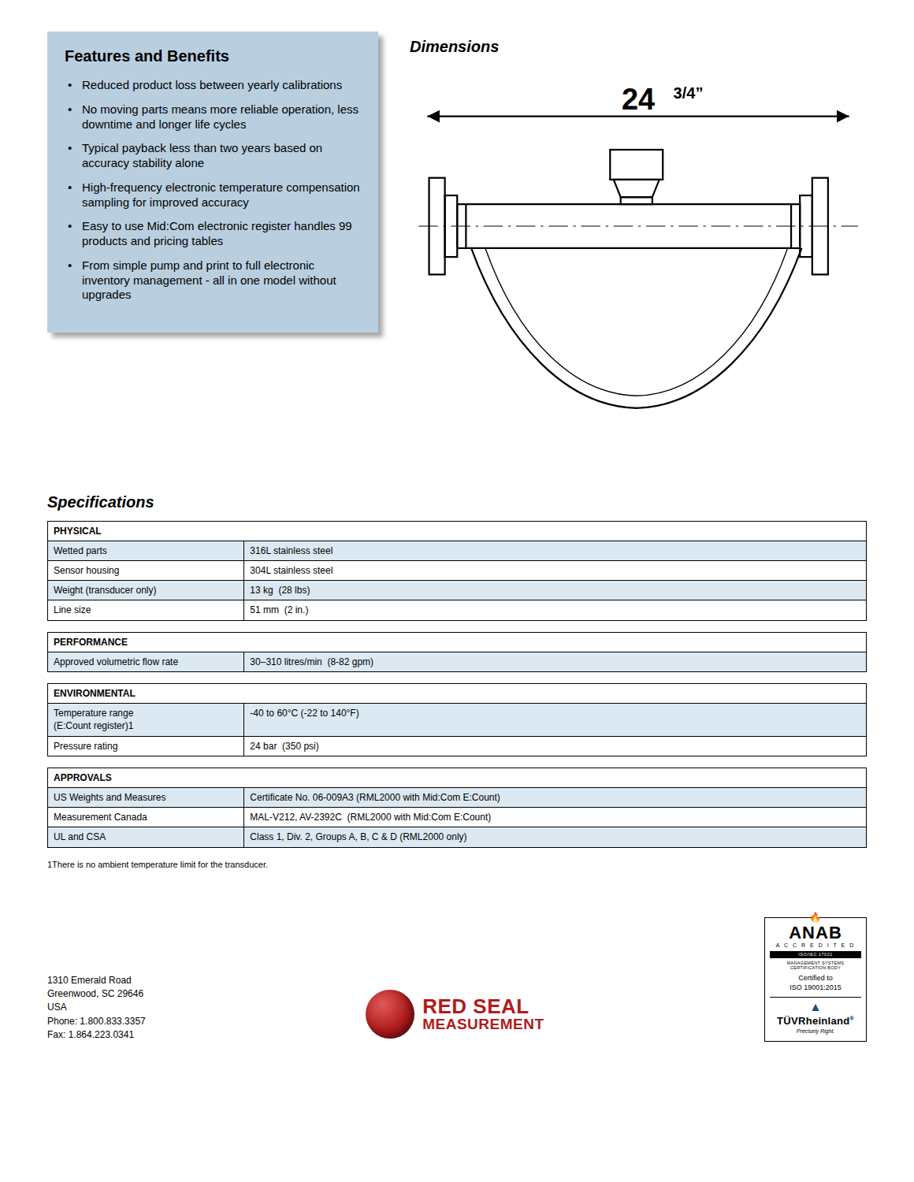Features and Benefits
Reduced product loss between yearly calibrations
No moving parts means more reliable operation, less downtime and longer life cycles
Typical payback less than two years based on accuracy stability alone
High-frequency electronic temperature compensation sampling for improved accuracy
Easy to use Mid:Com electronic register handles 99 products and pricing tables
From simple pump and print to full electronic inventory management - all in one model without upgrades
Dimensions
24 3/4”
Specifications
| PHYSICAL |
| --- |
| Wetted parts | 316L stainless steel |
| Sensor housing | 304L stainless steel |
| Weight (transducer only) | 13 kg (28 lbs) |
| Line size | 51 mm (2 in.) |
| PERFORMANCE |
| --- |
| Approved volumetric flow rate | 30–310 litres/min (8-82 gpm) |
| ENVIRONMENTAL |
| --- |
| Temperature range (E:Count register)1 | -40 to 60°C (-22 to 140°F) |
| Pressure rating | 24 bar (350 psi) |
| APPROVALS |
| --- |
| US Weights and Measures | Certificate No. 06-009A3 (RML2000 with Mid:Com E:Count) |
| Measurement Canada | MAL-V212, AV-2392C (RML2000 with Mid:Com E:Count) |
| UL and CSA | Class 1, Div. 2, Groups A, B, C & D (RML2000 only) |
1There is no ambient temperature limit for the transducer.
1310 Emerald Road Greenwood, SC 29646 USA Phone: 1.800.833.3357 Fax: 1.864.223.0341
RED SEAL
MEASUREMENT
🔥ANAB
A C C R E D I T E D
ISO/IEC 17021
MANAGEMENT SYSTEMS
CERTIFICATION BODY
Certified to
ISO 19001:2015
▲
TÜVRheinland®
Precisely Right.